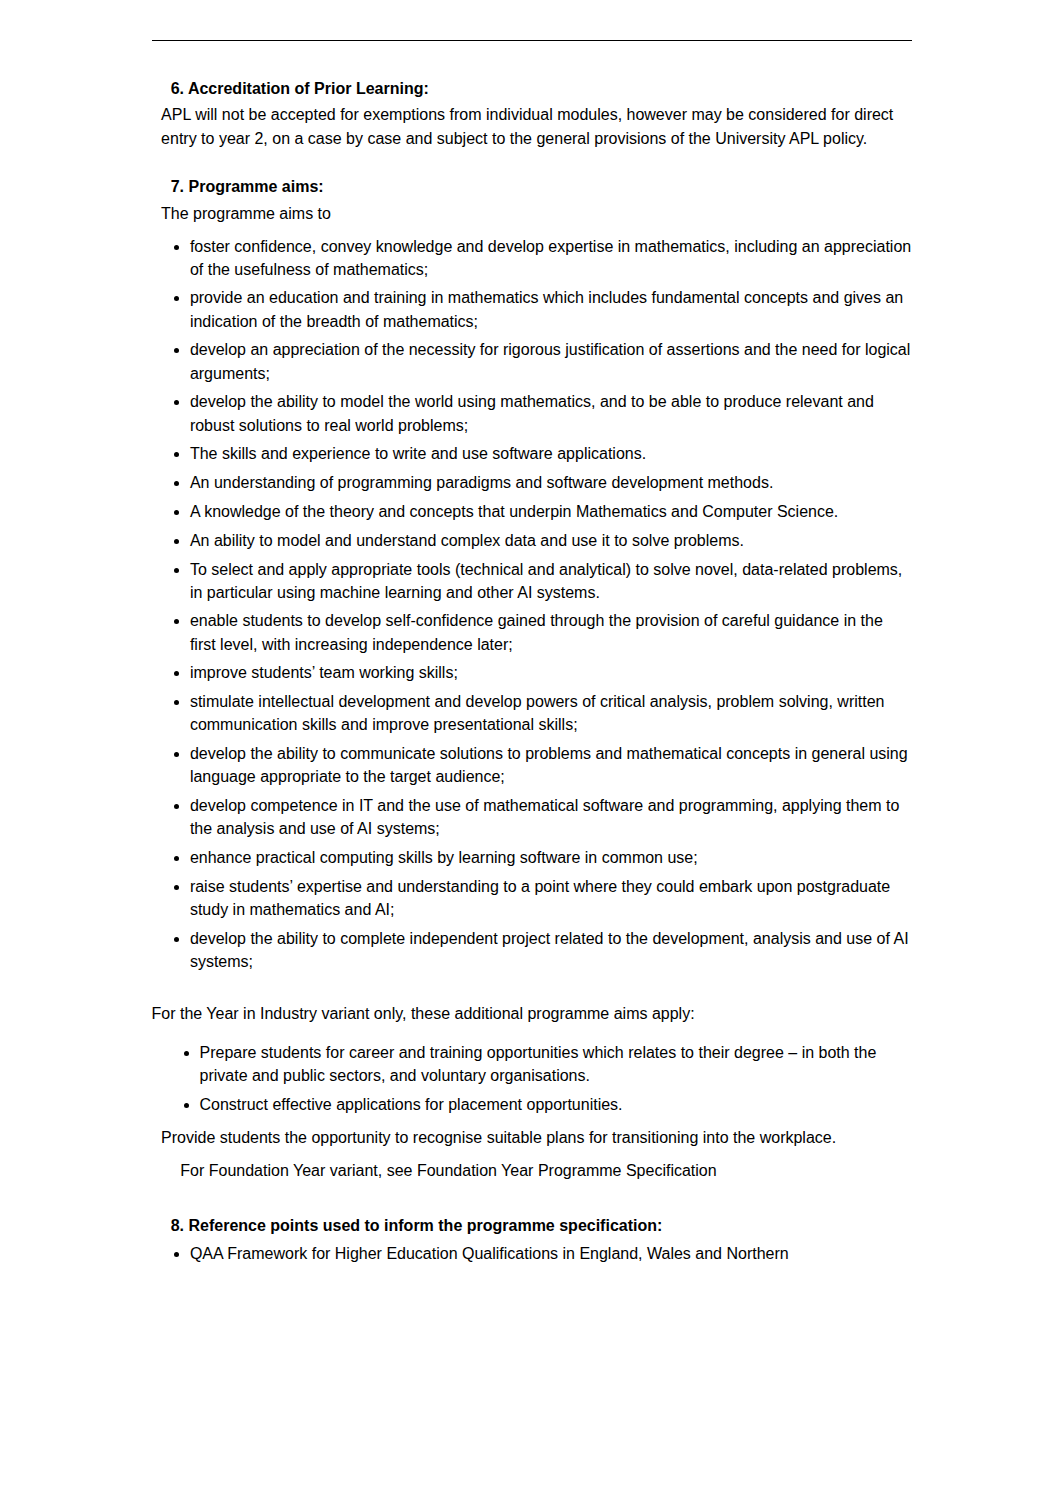6. Accreditation of Prior Learning:
APL will not be accepted for exemptions from individual modules, however may be considered for direct entry to year 2, on a case by case and subject to the general provisions of the University APL policy.
7. Programme aims:
The programme aims to
foster confidence, convey knowledge and develop expertise in mathematics, including an appreciation of the usefulness of mathematics;
provide an education and training in mathematics which includes fundamental concepts and gives an indication of the breadth of mathematics;
develop an appreciation of the necessity for rigorous justification of assertions and the need for logical arguments;
develop the ability to model the world using mathematics, and to be able to produce relevant and robust solutions to real world problems;
The skills and experience to write and use software applications.
An understanding of programming paradigms and software development methods.
A knowledge of the theory and concepts that underpin Mathematics and Computer Science.
An ability to model and understand complex data and use it to solve problems.
To select and apply appropriate tools (technical and analytical) to solve novel, data-related problems, in particular using machine learning and other AI systems.
enable students to develop self-confidence gained through the provision of careful guidance in the first level, with increasing independence later;
improve students’ team working skills;
stimulate intellectual development and develop powers of critical analysis, problem solving, written communication skills and improve presentational skills;
develop the ability to communicate solutions to problems and mathematical concepts in general using language appropriate to the target audience;
develop competence in IT and the use of mathematical software and programming, applying them to the analysis and use of AI systems;
enhance practical computing skills by learning software in common use;
raise students’ expertise and understanding to a point where they could embark upon postgraduate study in mathematics and AI;
develop the ability to complete independent project related to the development, analysis and use of AI systems;
For the Year in Industry variant only, these additional programme aims apply:
Prepare students for career and training opportunities which relates to their degree – in both the private and public sectors, and voluntary organisations.
Construct effective applications for placement opportunities.
Provide students the opportunity to recognise suitable plans for transitioning into the workplace.
For Foundation Year variant, see Foundation Year Programme Specification
8. Reference points used to inform the programme specification:
QAA Framework for Higher Education Qualifications in England, Wales and Northern